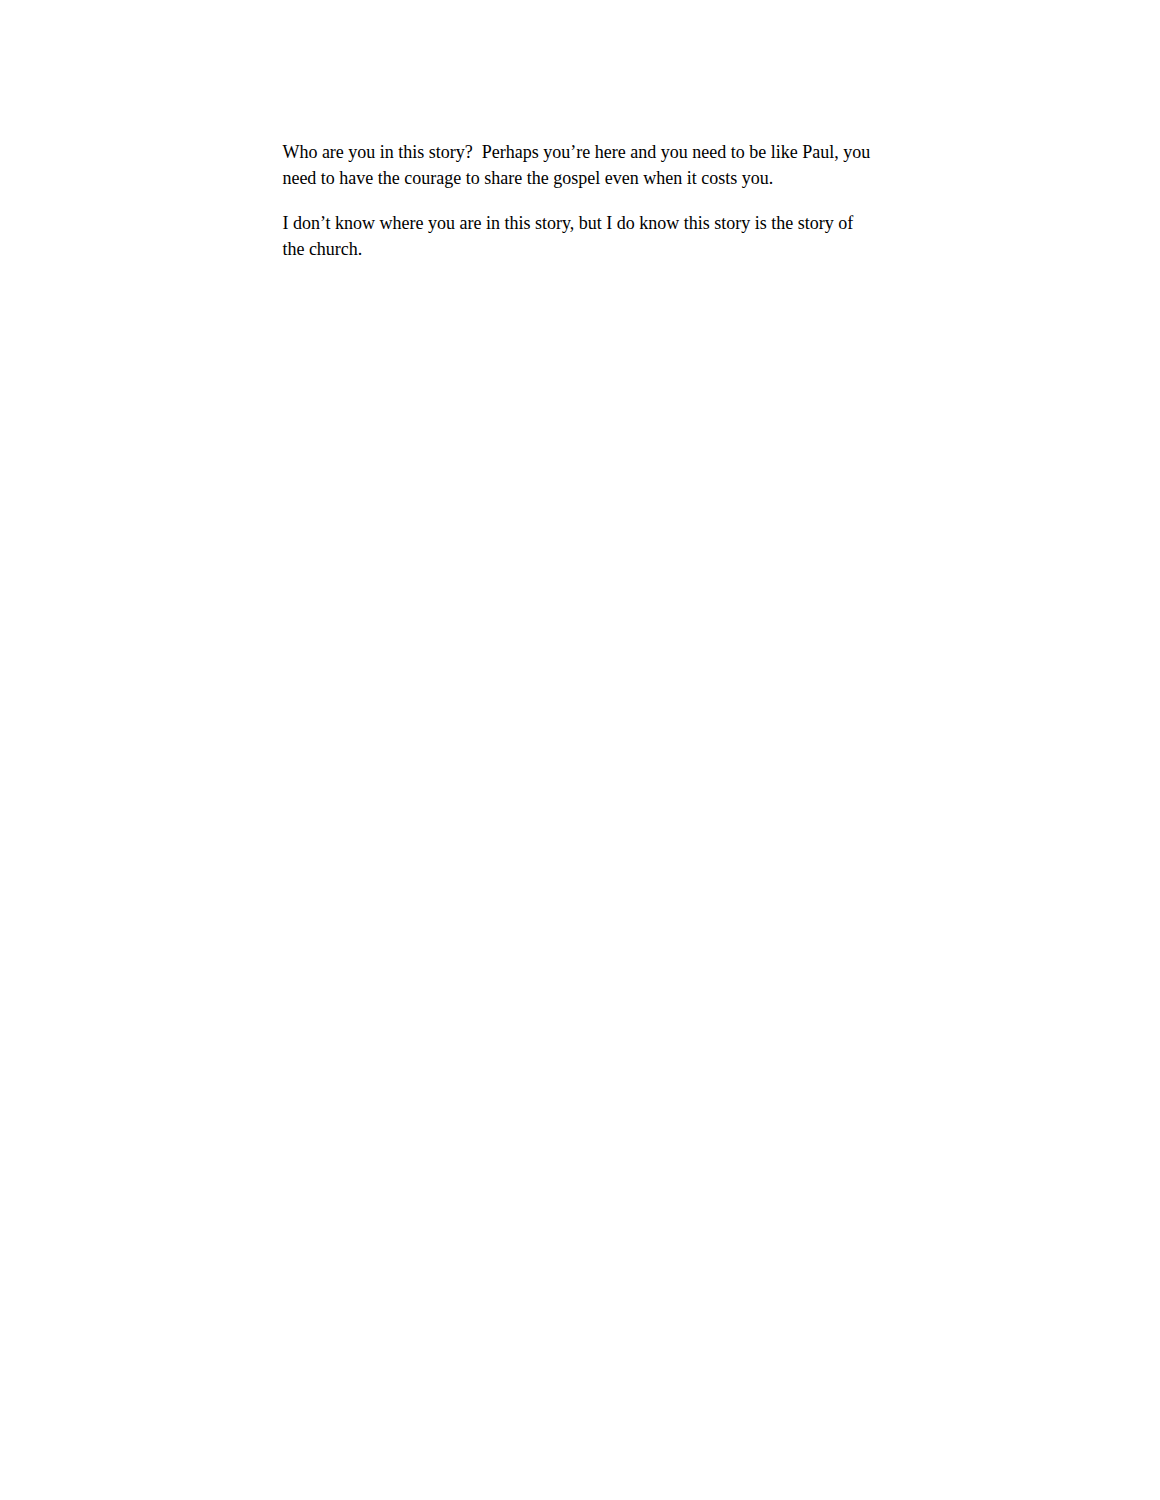Who are you in this story? Perhaps you’re here and you need to be like Paul, you need to have the courage to share the gospel even when it costs you.
I don’t know where you are in this story, but I do know this story is the story of the church.